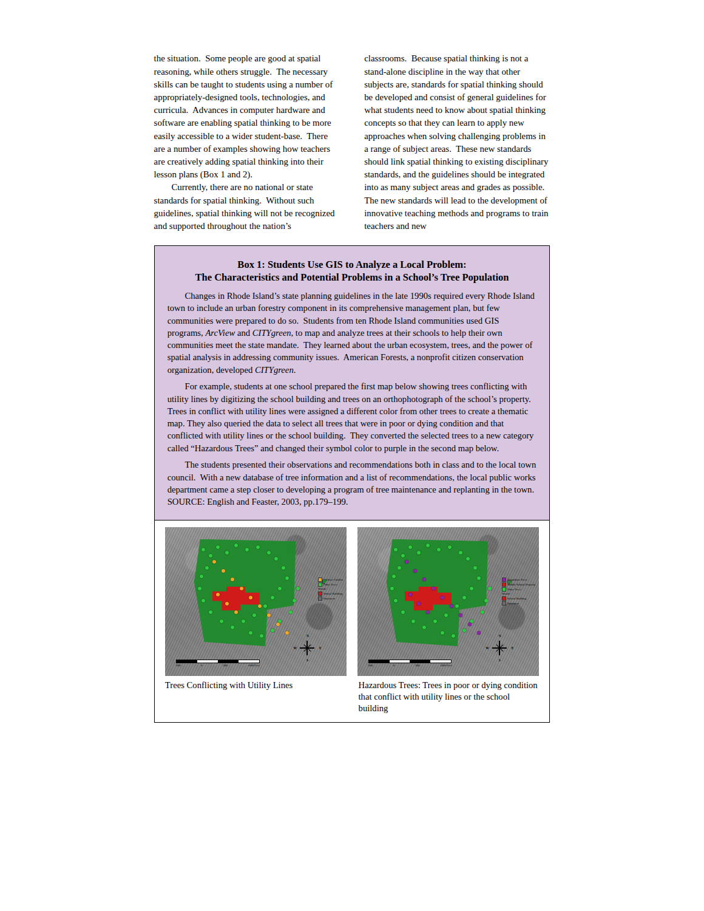the situation. Some people are good at spatial reasoning, while others struggle. The necessary skills can be taught to students using a number of appropriately-designed tools, technologies, and curricula. Advances in computer hardware and software are enabling spatial thinking to be more easily accessible to a wider student-base. There are a number of examples showing how teachers are creatively adding spatial thinking into their lesson plans (Box 1 and 2).
Currently, there are no national or state standards for spatial thinking. Without such guidelines, spatial thinking will not be recognized and supported throughout the nation’s
classrooms. Because spatial thinking is not a stand-alone discipline in the way that other subjects are, standards for spatial thinking should be developed and consist of general guidelines for what students need to know about spatial thinking concepts so that they can learn to apply new approaches when solving challenging problems in a range of subject areas. These new standards should link spatial thinking to existing disciplinary standards, and the guidelines should be integrated into as many subject areas and grades as possible. The new standards will lead to the development of innovative teaching methods and programs to train teachers and new
Box 1: Students Use GIS to Analyze a Local Problem: The Characteristics and Potential Problems in a School’s Tree Population
Changes in Rhode Island’s state planning guidelines in the late 1990s required every Rhode Island town to include an urban forestry component in its comprehensive management plan, but few communities were prepared to do so. Students from ten Rhode Island communities used GIS programs, ArcView and CITYgreen, to map and analyze trees at their schools to help their own communities meet the state mandate. They learned about the urban ecosystem, trees, and the power of spatial analysis in addressing community issues. American Forests, a nonprofit citizen conservation organization, developed CITYgreen.
For example, students at one school prepared the first map below showing trees conflicting with utility lines by digitizing the school building and trees on an orthophotograph of the school’s property. Trees in conflict with utility lines were assigned a different color from other trees to create a thematic map. They also queried the data to select all trees that were in poor or dying condition and that conflicted with utility lines or the school building. They converted the selected trees to a new category called “Hazardous Trees” and changed their symbol color to purple in the second map below.
The students presented their observations and recommendations both in class and to the local town council. With a new database of tree information and a list of recommendations, the local public works department came a step closer to developing a program of tree maintenance and replanting in the town. SOURCE: English and Feaster, 2003, pp.179–199.
Utilities Conflict
Other Trees
Woods
School Building
Pavement
N S E W
50005001000 Feet
Trees Conflicting with Utility Lines
Hazardous Trees
Middle School Property
Other Trees
Woods
School Building
Pavement
N S E W
50005001000 Feet
Hazardous Trees: Trees in poor or dying condition that conflict with utility lines or the school building